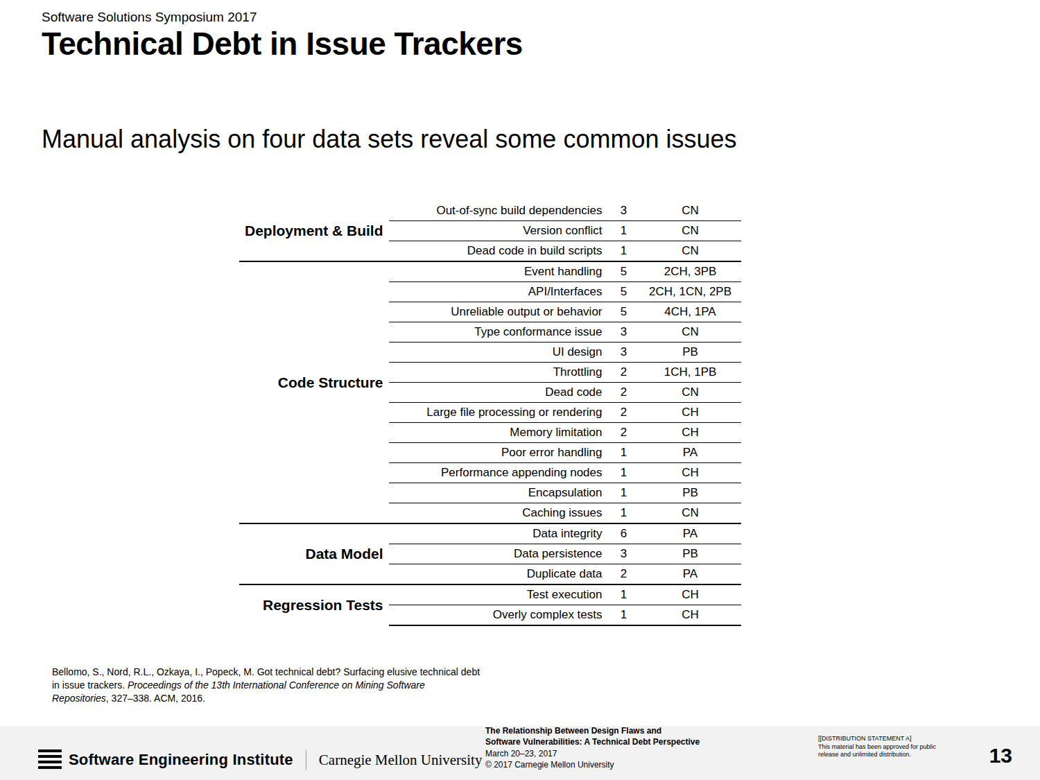Software Solutions Symposium 2017
Technical Debt in Issue Trackers
Manual analysis on four data sets reveal some common issues
| Deployment & Build | Out-of-sync build dependencies | 3 | CN |
| Version conflict | 1 | CN |
| Dead code in build scripts | 1 | CN |
| Code Structure | Event handling | 5 | 2CH, 3PB |
| API/Interfaces | 5 | 2CH, 1CN, 2PB |
| Unreliable output or behavior | 5 | 4CH, 1PA |
| Type conformance issue | 3 | CN |
| UI design | 3 | PB |
| Throttling | 2 | 1CH, 1PB |
| Dead code | 2 | CN |
| Large file processing or rendering | 2 | CH |
| Memory limitation | 2 | CH |
| Poor error handling | 1 | PA |
| Performance appending nodes | 1 | CH |
| Encapsulation | 1 | PB |
| | Caching issues | 1 | CN |
| Data Model | Data integrity | 6 | PA |
| Data persistence | 3 | PB |
| Duplicate data | 2 | PA |
| Regression Tests | Test execution | 1 | CH |
| Overly complex tests | 1 | CH |
Bellomo, S., Nord, R.L., Ozkaya, I., Popeck, M. Got technical debt? Surfacing elusive technical debt in issue trackers. Proceedings of the 13th International Conference on Mining Software Repositories, 327–338. ACM, 2016.
Software Engineering Institute Carnegie Mellon University
The Relationship Between Design Flaws and
Software Vulnerabilities: A Technical Debt Perspective
March 20–23, 2017
© 2017 Carnegie Mellon University
[[DISTRIBUTION STATEMENT A]
This material has been approved for public release and unlimited distribution.
13